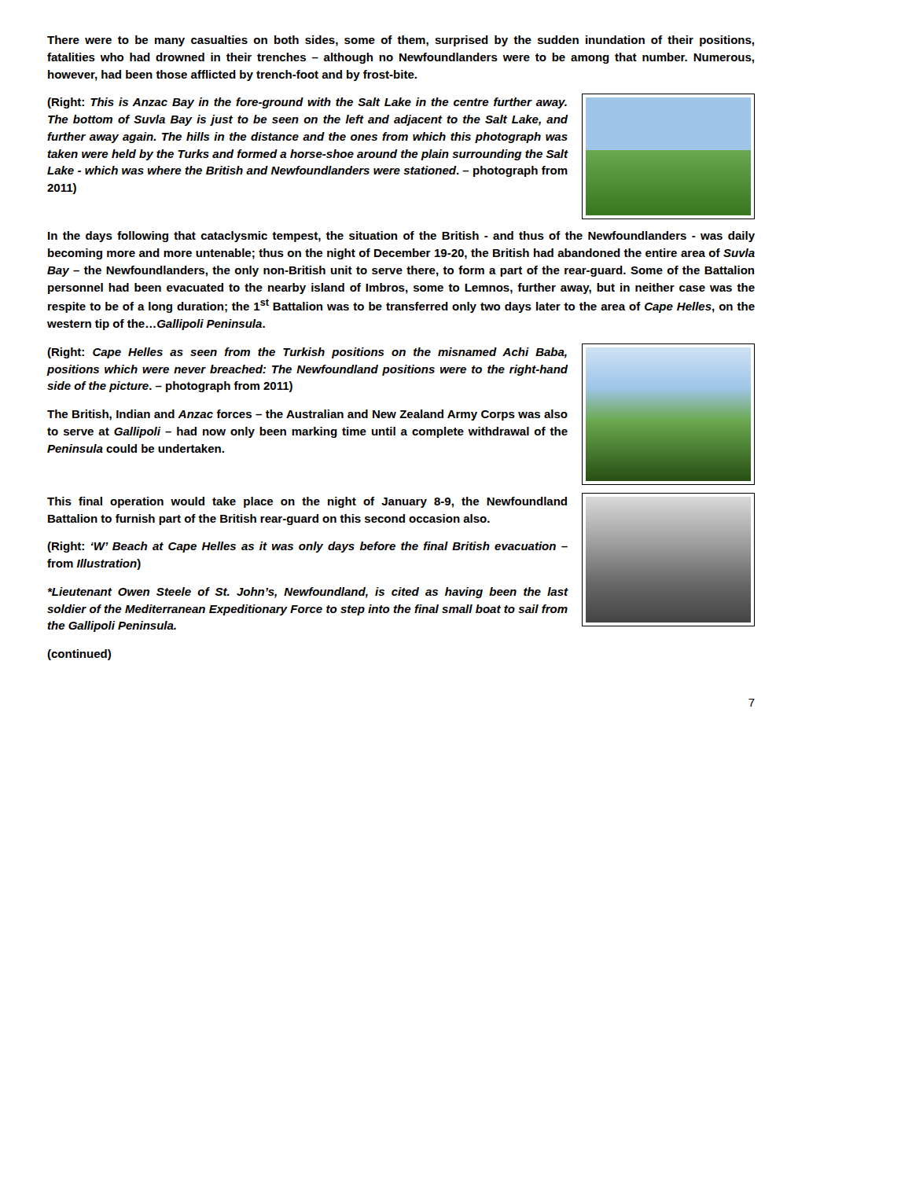There were to be many casualties on both sides, some of them, surprised by the sudden inundation of their positions, fatalities who had drowned in their trenches – although no Newfoundlanders were to be among that number. Numerous, however, had been those afflicted by trench-foot and by frost-bite.
(Right: This is Anzac Bay in the fore-ground with the Salt Lake in the centre further away. The bottom of Suvla Bay is just to be seen on the left and adjacent to the Salt Lake, and further away again. The hills in the distance and the ones from which this photograph was taken were held by the Turks and formed a horse-shoe around the plain surrounding the Salt Lake - which was where the British and Newfoundlanders were stationed. – photograph from 2011)
In the days following that cataclysmic tempest, the situation of the British - and thus of the Newfoundlanders - was daily becoming more and more untenable; thus on the night of December 19-20, the British had abandoned the entire area of Suvla Bay – the Newfoundlanders, the only non-British unit to serve there, to form a part of the rear-guard. Some of the Battalion personnel had been evacuated to the nearby island of Imbros, some to Lemnos, further away, but in neither case was the respite to be of a long duration; the 1st Battalion was to be transferred only two days later to the area of Cape Helles, on the western tip of the…Gallipoli Peninsula.
(Right: Cape Helles as seen from the Turkish positions on the misnamed Achi Baba, positions which were never breached: The Newfoundland positions were to the right-hand side of the picture. – photograph from 2011)
The British, Indian and Anzac forces – the Australian and New Zealand Army Corps was also to serve at Gallipoli – had now only been marking time until a complete withdrawal of the Peninsula could be undertaken.
This final operation would take place on the night of January 8-9, the Newfoundland Battalion to furnish part of the British rear-guard on this second occasion also.
(Right: ‘W’ Beach at Cape Helles as it was only days before the final British evacuation – from Illustration)
*Lieutenant Owen Steele of St. John’s, Newfoundland, is cited as having been the last soldier of the Mediterranean Expeditionary Force to step into the final small boat to sail from the Gallipoli Peninsula.
(continued)
7